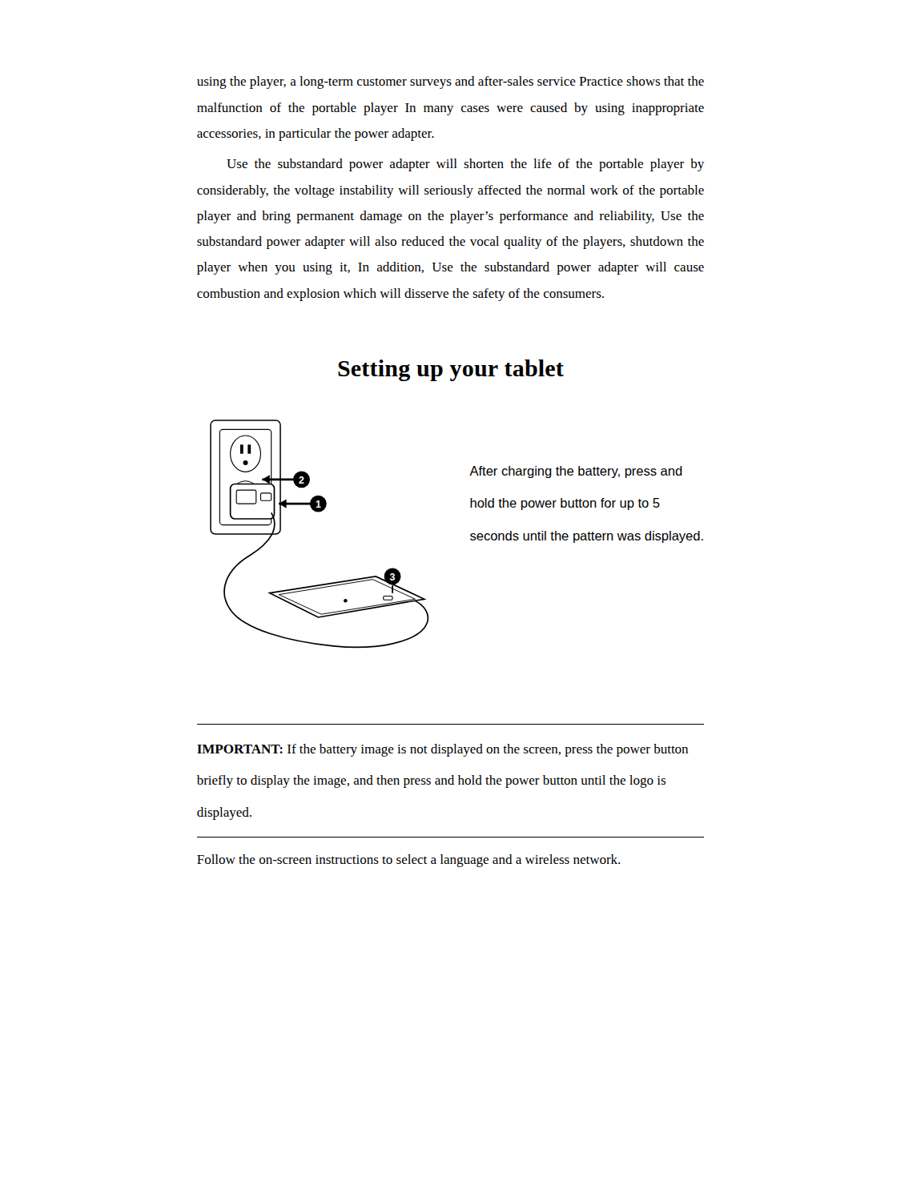using the player, a long-term customer surveys and after-sales service Practice shows that the malfunction of the portable player In many cases were caused by using inappropriate accessories, in particular the power adapter.
Use the substandard power adapter will shorten the life of the portable player by considerably, the voltage instability will seriously affected the normal work of the portable player and bring permanent damage on the player’s performance and reliability, Use the substandard power adapter will also reduced the vocal quality of the players, shutdown the player when you using it, In addition, Use the substandard power adapter will cause combustion and explosion which will disserve the safety of the consumers.
Setting up your tablet
1 2 3
After charging the battery, press and hold the power button for up to 5 seconds until the pattern was displayed.
IMPORTANT: If the battery image is not displayed on the screen, press the power button briefly to display the image, and then press and hold the power button until the logo is displayed.
Follow the on-screen instructions to select a language and a wireless network.